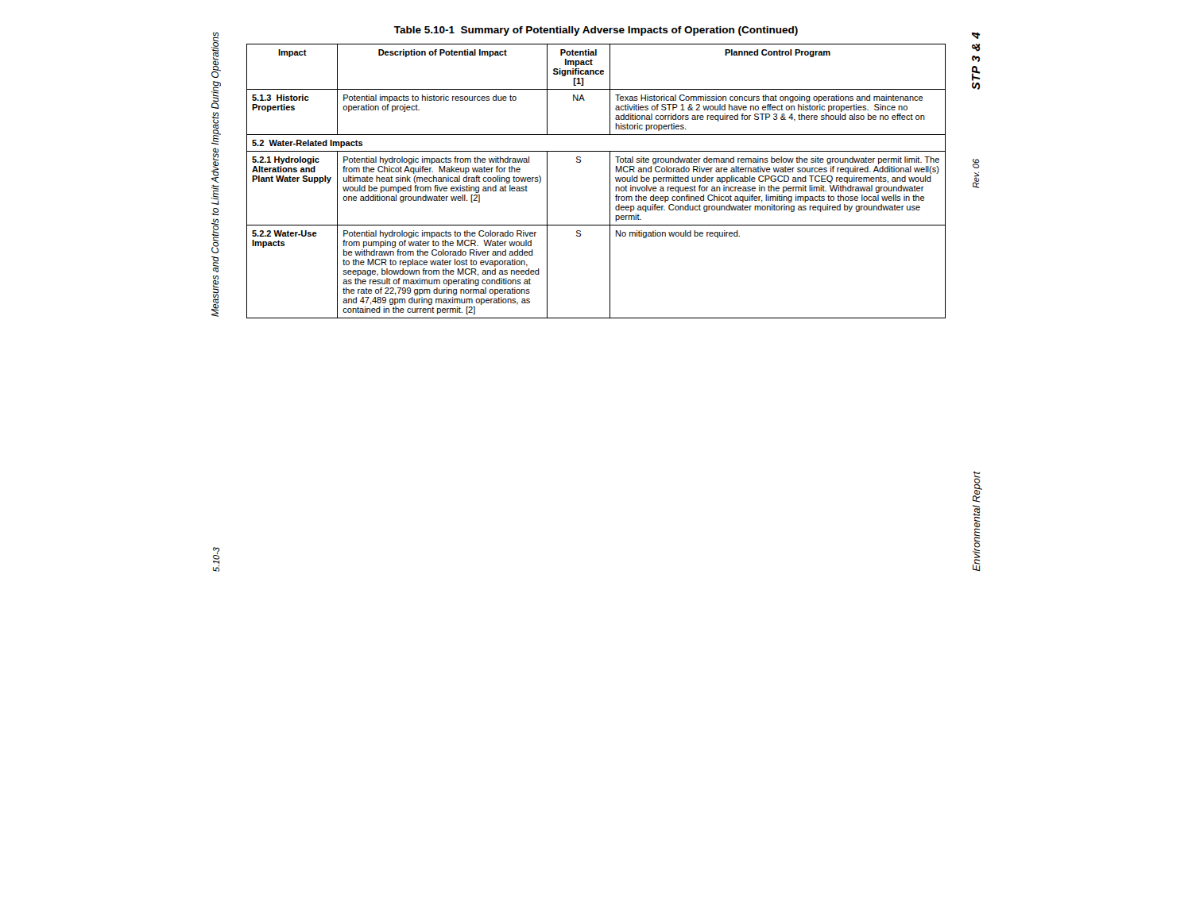Measures and Controls to Limit Adverse Impacts During Operations
5.10-3
STP 3 & 4
Rev. 06
Environmental Report
Table 5.10-1 Summary of Potentially Adverse Impacts of Operation (Continued)
| Impact | Description of Potential Impact | Potential Impact Significance [1] | Planned Control Program |
| --- | --- | --- | --- |
| 5.1.3 Historic Properties | Potential impacts to historic resources due to operation of project. | NA | Texas Historical Commission concurs that ongoing operations and maintenance activities of STP 1 & 2 would have no effect on historic properties. Since no additional corridors are required for STP 3 & 4, there should also be no effect on historic properties. |
| 5.2 Water-Related Impacts |
| 5.2.1 Hydrologic Alterations and Plant Water Supply | Potential hydrologic impacts from the withdrawal from the Chicot Aquifer. Makeup water for the ultimate heat sink (mechanical draft cooling towers) would be pumped from five existing and at least one additional groundwater well. [2] | S | Total site groundwater demand remains below the site groundwater permit limit. The MCR and Colorado River are alternative water sources if required. Additional well(s) would be permitted under applicable CPGCD and TCEQ requirements, and would not involve a request for an increase in the permit limit. Withdrawal groundwater from the deep confined Chicot aquifer, limiting impacts to those local wells in the deep aquifer. Conduct groundwater monitoring as required by groundwater use permit. |
| 5.2.2 Water-Use Impacts | Potential hydrologic impacts to the Colorado River from pumping of water to the MCR. Water would be withdrawn from the Colorado River and added to the MCR to replace water lost to evaporation, seepage, blowdown from the MCR, and as needed as the result of maximum operating conditions at the rate of 22,799 gpm during normal operations and 47,489 gpm during maximum operations, as contained in the current permit. [2] | S | No mitigation would be required. |